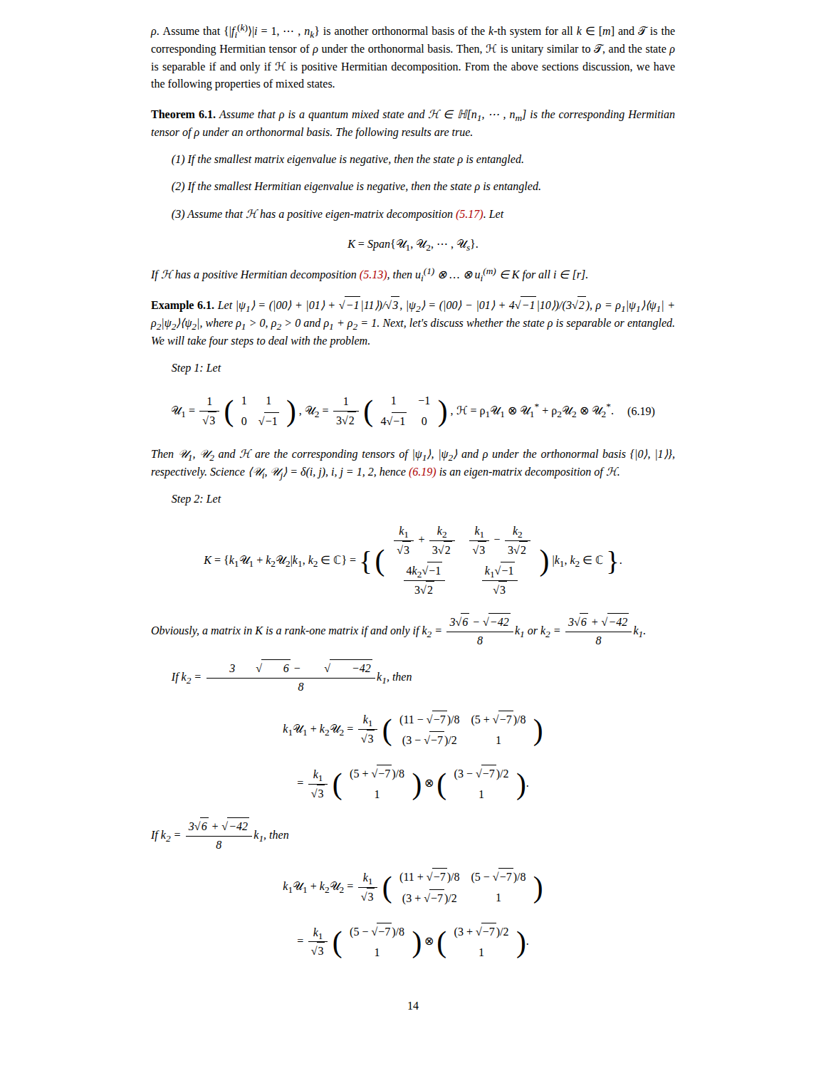ρ. Assume that {|fi(k)⟩|i = 1, ⋯ , nk} is another orthonormal basis of the k-th system for all k ∈ [m] and 𝒯 is the corresponding Hermitian tensor of ρ under the orthonormal basis. Then, ℋ is unitary similar to 𝒯, and the state ρ is separable if and only if ℋ is positive Hermitian decomposition. From the above sections discussion, we have the following properties of mixed states.
Theorem 6.1. Assume that ρ is a quantum mixed state and ℋ ∈ ℍ[n1, ⋯ , nm] is the corresponding Hermitian tensor of ρ under an orthonormal basis. The following results are true.
(1) If the smallest matrix eigenvalue is negative, then the state ρ is entangled.
(2) If the smallest Hermitian eigenvalue is negative, then the state ρ is entangled.
(3) Assume that ℋ has a positive eigen-matrix decomposition (5.17). Let
K = Span{𝒰1, 𝒰2, ⋯ , 𝒰s}.
If ℋ has a positive Hermitian decomposition (5.13), then ui(1) ⊗ … ⊗ ui(m) ∈ K for all i ∈ [r].
Example 6.1. Let |ψ1⟩ = (|00⟩ + |01⟩ + √−1|11⟩)/√3, |ψ2⟩ = (|00⟩ − |01⟩ + 4√−1|10⟩)/(3√2), ρ = ρ1|ψ1⟩⟨ψ1| + ρ2|ψ2⟩⟨ψ2|, where ρ1 > 0, ρ2 > 0 and ρ1 + ρ2 = 1. Next, let's discuss whether the state ρ is separable or entangled. We will take four steps to deal with the problem.
Step 1: Let
𝒰1 = 1√3 (
| 1 | 1 |
| 0 | √ −1 |
) , 𝒰2 = 13√2 (
| 1 | −1 |
| 4 √ −1 | 0 |
) , ℋ = ρ1𝒰1 ⊗ 𝒰1* + ρ2𝒰2 ⊗ 𝒰2*.
(6.19)
Then 𝒰1, 𝒰2 and ℋ are the corresponding tensors of |ψ1⟩, |ψ2⟩ and ρ under the orthonormal basis {|0⟩, |1⟩}, respectively. Science ⟨𝒰i, 𝒰j⟩ = δ(i, j), i, j = 1, 2, hence (6.19) is an eigen-matrix decomposition of ℋ.
Step 2: Let
K = {k1𝒰1 + k2𝒰2|k1, k2 ∈ ℂ} = { (
| k 1 √ 3 + k 2 3 √ 2 | k 1 √ 3 − k 2 3 √ 2 |
| 4 k 2 √ −1 3 √ 2 | k 1 √ −1 √ 3 |
) |k1, k2 ∈ ℂ }.
Obviously, a matrix in K is a rank-one matrix if and only if k2 = 3√6 − √−428k1 or k2 = 3√6 + √−428k1.
If k2 = 3√6 − √−428k1, then
k1𝒰1 + k2𝒰2 = k1√3 (
| (11 − √ −7 )/8 | (5 + √ −7 )/8 |
| (3 − √ −7 )/2 | 1 |
)
= k1√3 (
| (5 + √ −7 )/8 |
| 1 |
) ⊗ (
| (3 − √ −7 )/2 |
| 1 |
) .
If k2 = 3√6 + √−428k1, then
k1𝒰1 + k2𝒰2 = k1√3 (
| (11 + √ −7 )/8 | (5 − √ −7 )/8 |
| (3 + √ −7 )/2 | 1 |
)
= k1√3 (
| (5 − √ −7 )/8 |
| 1 |
) ⊗ (
| (3 + √ −7 )/2 |
| 1 |
) .
14